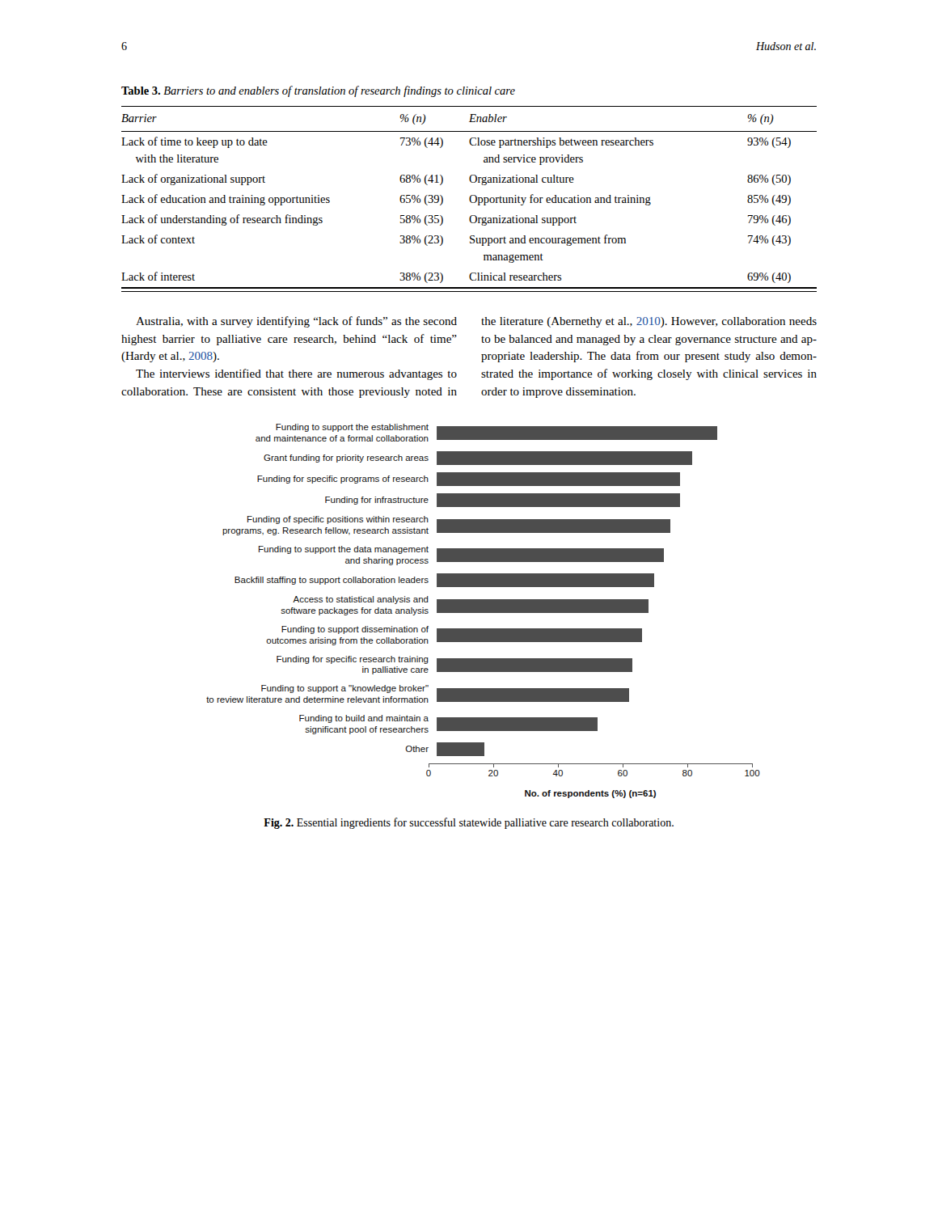6 Hudson et al.
Table 3. Barriers to and enablers of translation of research findings to clinical care
| Barrier | % ( n ) | Enabler | % ( n ) |
| --- | --- | --- | --- |
| Lack of time to keep up to date with the literature | 73% (44) | Close partnerships between researchers and service providers | 93% (54) |
| Lack of organizational support | 68% (41) | Organizational culture | 86% (50) |
| Lack of education and training opportunities | 65% (39) | Opportunity for education and training | 85% (49) |
| Lack of understanding of research findings | 58% (35) | Organizational support | 79% (46) |
| Lack of context | 38% (23) | Support and encouragement from management | 74% (43) |
| Lack of interest | 38% (23) | Clinical researchers | 69% (40) |
Australia, with a survey identifying “lack of funds” as the second highest barrier to palliative care research, behind “lack of time” (Hardy et al., 2008).
The interviews identified that there are numerous advantages to collaboration. These are consistent with those previously noted in the literature (Abernethy et al., 2010). However, collaboration needs to be balanced and managed by a clear governance structure and appropriate leadership. The data from our present study also demonstrated the importance of working closely with clinical services in order to improve dissemination.
Funding to support the establishment
and maintenance of a formal collaboration
Grant funding for priority research areas
Funding for specific programs of research
Funding for infrastructure
Funding of specific positions within research
programs, eg. Research fellow, research assistant
Funding to support the data management
and sharing process
Backfill staffing to support collaboration leaders
Access to statistical analysis and
software packages for data analysis
Funding to support dissemination of
outcomes arising from the collaboration
Funding for specific research training
in palliative care
Funding to support a "knowledge broker"
to review literature and determine relevant information
Funding to build and maintain a
significant pool of researchers
Other
0 20 40 60 80 100
No. of respondents (%) (n=61)
Fig. 2. Essential ingredients for successful statewide palliative care research collaboration.